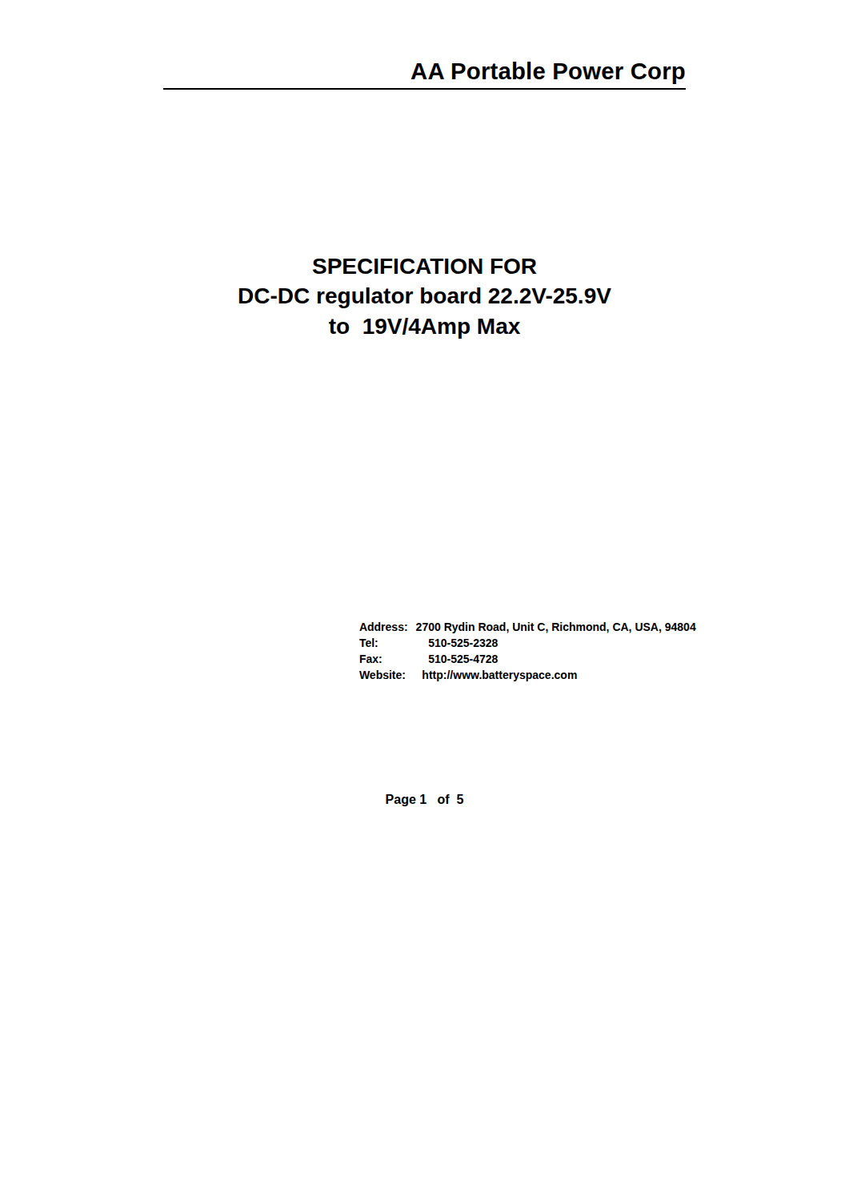AA Portable Power Corp
SPECIFICATION FOR DC-DC regulator board 22.2V-25.9V to 19V/4Amp Max
| Address : | 2700 Rydin Road, Unit C, Richmond, CA, USA, 94804 |
| Tel: | 510-525-2328 |
| Fax: | 510-525-4728 |
| Website: | http://www.batteryspace.com |
Page 1 of 5